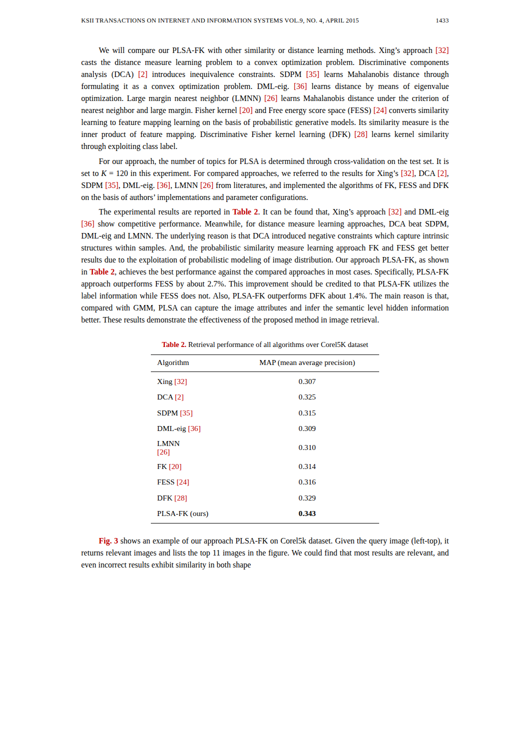KSII Transactions on Internet and Information Systems Vol.9, No. 4, April 2015 1433
We will compare our PLSA-FK with other similarity or distance learning methods. Xing’s approach [32] casts the distance measure learning problem to a convex optimization problem. Discriminative components analysis (DCA) [2] introduces inequivalence constraints. SDPM [35] learns Mahalanobis distance through formulating it as a convex optimization problem. DML-eig. [36] learns distance by means of eigenvalue optimization. Large margin nearest neighbor (LMNN) [26] learns Mahalanobis distance under the criterion of nearest neighbor and large margin. Fisher kernel [20] and Free energy score space (FESS) [24] converts similarity learning to feature mapping learning on the basis of probabilistic generative models. Its similarity measure is the inner product of feature mapping. Discriminative Fisher kernel learning (DFK) [28] learns kernel similarity through exploiting class label.
For our approach, the number of topics for PLSA is determined through cross-validation on the test set. It is set to K = 120 in this experiment. For compared approaches, we referred to the results for Xing’s [32], DCA [2], SDPM [35], DML-eig. [36], LMNN [26] from literatures, and implemented the algorithms of FK, FESS and DFK on the basis of authors’ implementations and parameter configurations.
The experimental results are reported in Table 2. It can be found that, Xing’s approach [32] and DML-eig [36] show competitive performance. Meanwhile, for distance measure learning approaches, DCA beat SDPM, DML-eig and LMNN. The underlying reason is that DCA introduced negative constraints which capture intrinsic structures within samples. And, the probabilistic similarity measure learning approach FK and FESS get better results due to the exploitation of probabilistic modeling of image distribution. Our approach PLSA-FK, as shown in Table 2, achieves the best performance against the compared approaches in most cases. Specifically, PLSA-FK approach outperforms FESS by about 2.7%. This improvement should be credited to that PLSA-FK utilizes the label information while FESS does not. Also, PLSA-FK outperforms DFK about 1.4%. The main reason is that, compared with GMM, PLSA can capture the image attributes and infer the semantic level hidden information better. These results demonstrate the effectiveness of the proposed method in image retrieval.
Table 2. Retrieval performance of all algorithms over Corel5K dataset
| Algorithm | MAP (mean average precision) |
| --- | --- |
| Xing [32] | 0.307 |
| DCA [2] | 0.325 |
| SDPM [35] | 0.315 |
| DML-eig [36] | 0.309 |
| LMNN [26] | 0.310 |
| FK [20] | 0.314 |
| FESS [24] | 0.316 |
| DFK [28] | 0.329 |
| PLSA-FK (ours) | 0.343 |
Fig. 3 shows an example of our approach PLSA-FK on Corel5k dataset. Given the query image (left-top), it returns relevant images and lists the top 11 images in the figure. We could find that most results are relevant, and even incorrect results exhibit similarity in both shape